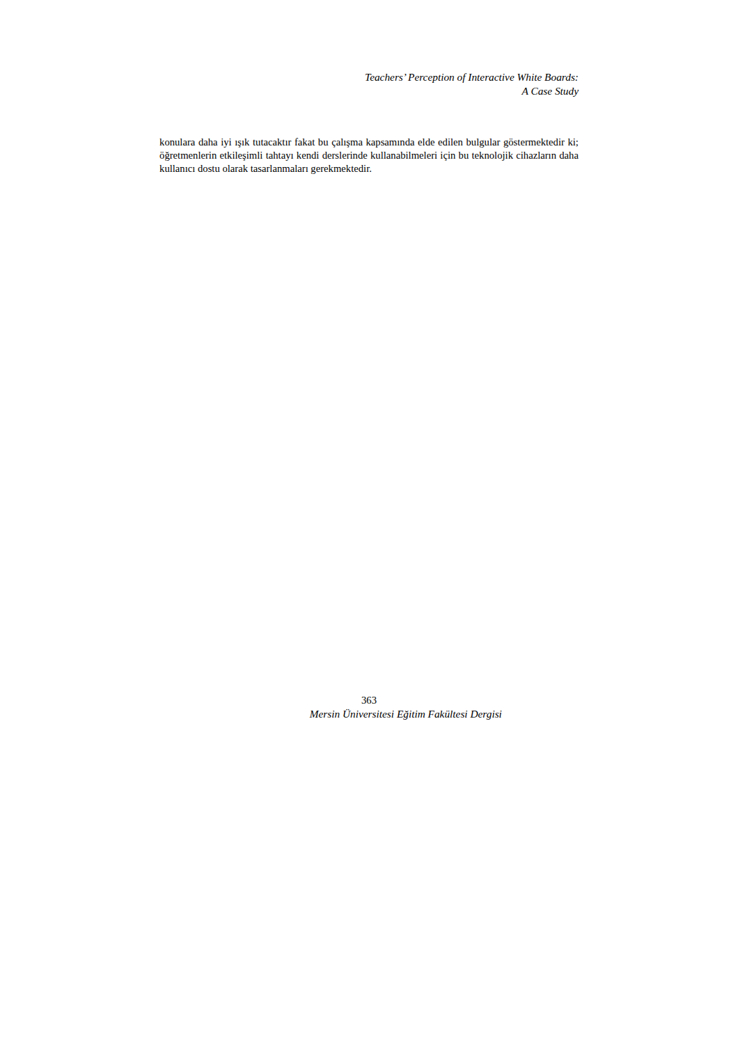Teachers’ Perception of Interactive White Boards: A Case Study
konulara daha iyi ışık tutacaktır fakat bu çalışma kapsamında elde edilen bulgular göstermektedir ki; öğretmenlerin etkileşimli tahtayı kendi derslerinde kullanabilmeleri için bu teknolojik cihazların daha kullanıcı dostu olarak tasarlanmaları gerekmektedir.
363
Mersin Üniversitesi Eğitim Fakültesi Dergisi